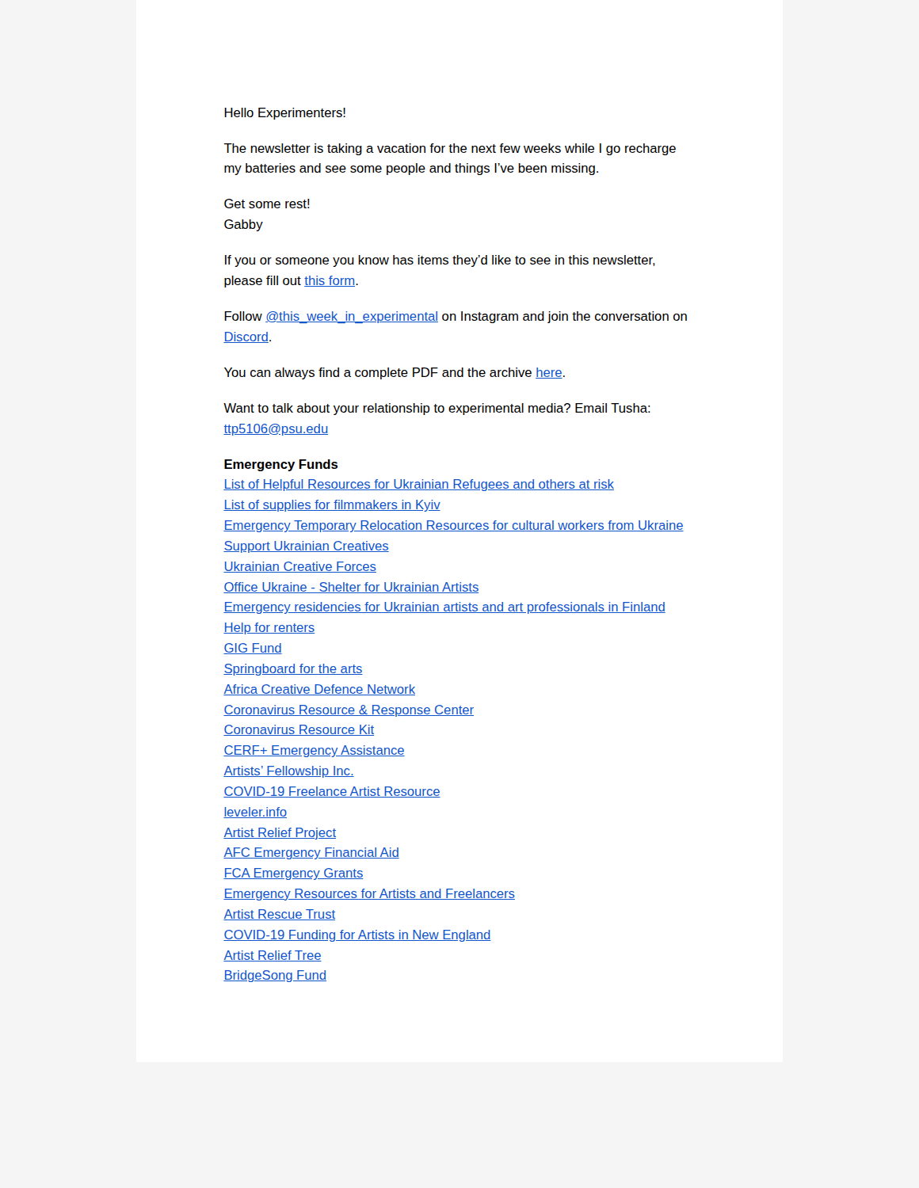Hello Experimenters!
The newsletter is taking a vacation for the next few weeks while I go recharge my batteries and see some people and things I’ve been missing.
Get some rest!
Gabby
If you or someone you know has items they’d like to see in this newsletter, please fill out this form.
Follow @this_week_in_experimental on Instagram and join the conversation on Discord.
You can always find a complete PDF and the archive here.
Want to talk about your relationship to experimental media? Email Tusha:
ttp5106@psu.edu
Emergency Funds
List of Helpful Resources for Ukrainian Refugees and others at risk
List of supplies for filmmakers in Kyiv
Emergency Temporary Relocation Resources for cultural workers from Ukraine
Support Ukrainian Creatives
Ukrainian Creative Forces
Office Ukraine - Shelter for Ukrainian Artists
Emergency residencies for Ukrainian artists and art professionals in Finland
Help for renters
GIG Fund
Springboard for the arts
Africa Creative Defence Network
Coronavirus Resource & Response Center
Coronavirus Resource Kit
CERF+ Emergency Assistance
Artists’ Fellowship Inc.
COVID-19 Freelance Artist Resource
leveler.info
Artist Relief Project
AFC Emergency Financial Aid
FCA Emergency Grants
Emergency Resources for Artists and Freelancers
Artist Rescue Trust
COVID-19 Funding for Artists in New England
Artist Relief Tree
BridgeSong Fund